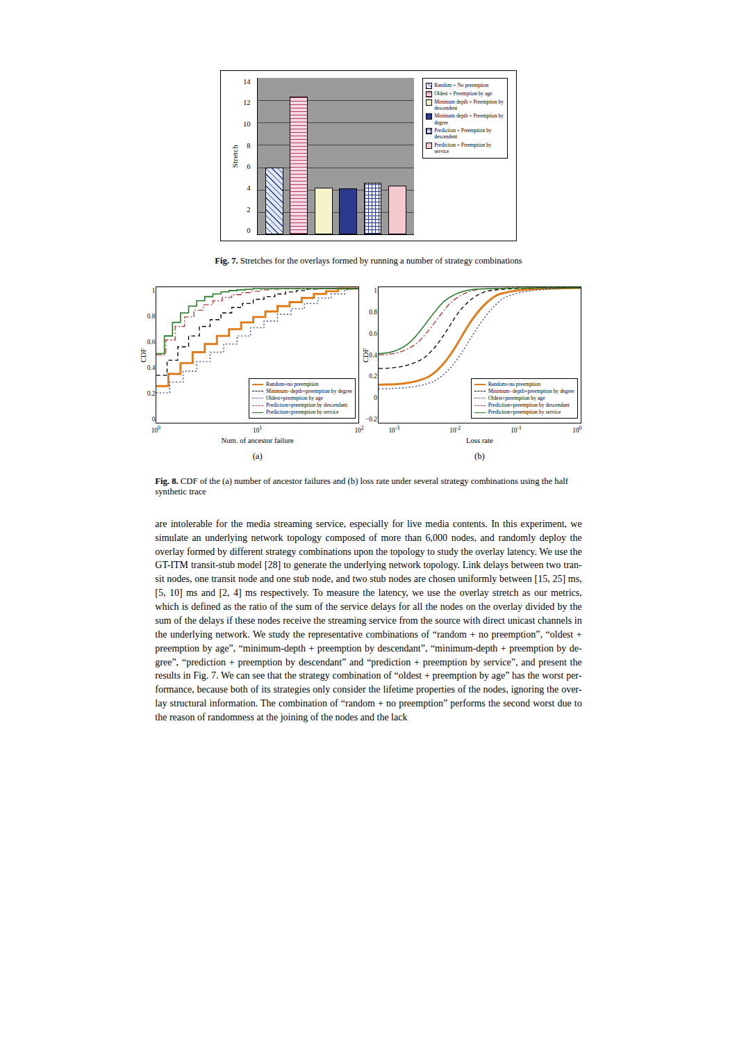Stretch
14
12
10
8
6
4
2
0
Random + No preemption
Oldest + Preemption by age
Minimum depth + Preemption by descendent
Minimum depth + Preemption by degree
Prediction + Preemption by descendent
Prediction + Preemption by service
Fig. 7. Stretches for the overlays formed by running a number of strategy combinations
CDF
1
0.8
0.6
0.4
0.2
0
Random+no preemption
Minimum−depth+preemption by degree
Oldest+preemption by age
Prediction+preemption by descendant
Prediction+preemption by service
100 101 102
Num. of ancestor failure
(a)
CDF
1
0.8
0.6
0.4
0.2
0
−0.2
Random+no preemption
Minimum−depth+preemption by degree
Oldest+preemption by age
Prediction+preemption by descendant
Prediction+preemption by service
10-3 10-2 10-1 100
Loss rate
(b)
Fig. 8. CDF of the (a) number of ancestor failures and (b) loss rate under several strategy combinations using the half synthetic trace
are intolerable for the media streaming service, especially for live media contents. In this experiment, we simulate an underlying network topology composed of more than 6,000 nodes, and randomly deploy the overlay formed by different strategy combinations upon the topology to study the overlay latency. We use the GT-ITM transit-stub model [28] to generate the underlying network topology. Link delays between two transit nodes, one transit node and one stub node, and two stub nodes are chosen uniformly between [15, 25] ms, [5, 10] ms and [2, 4] ms respectively. To measure the latency, we use the overlay stretch as our metrics, which is defined as the ratio of the sum of the service delays for all the nodes on the overlay divided by the sum of the delays if these nodes receive the streaming service from the source with direct unicast channels in the underlying network. We study the representative combinations of “random + no preemption”, “oldest + preemption by age”, “minimum-depth + preemption by descendant”, “minimum-depth + preemption by degree”, “prediction + preemption by descendant” and “prediction + preemption by service”, and present the results in Fig. 7. We can see that the strategy combination of “oldest + preemption by age” has the worst performance, because both of its strategies only consider the lifetime properties of the nodes, ignoring the overlay structural information. The combination of “random + no preemption” performs the second worst due to the reason of randomness at the joining of the nodes and the lack